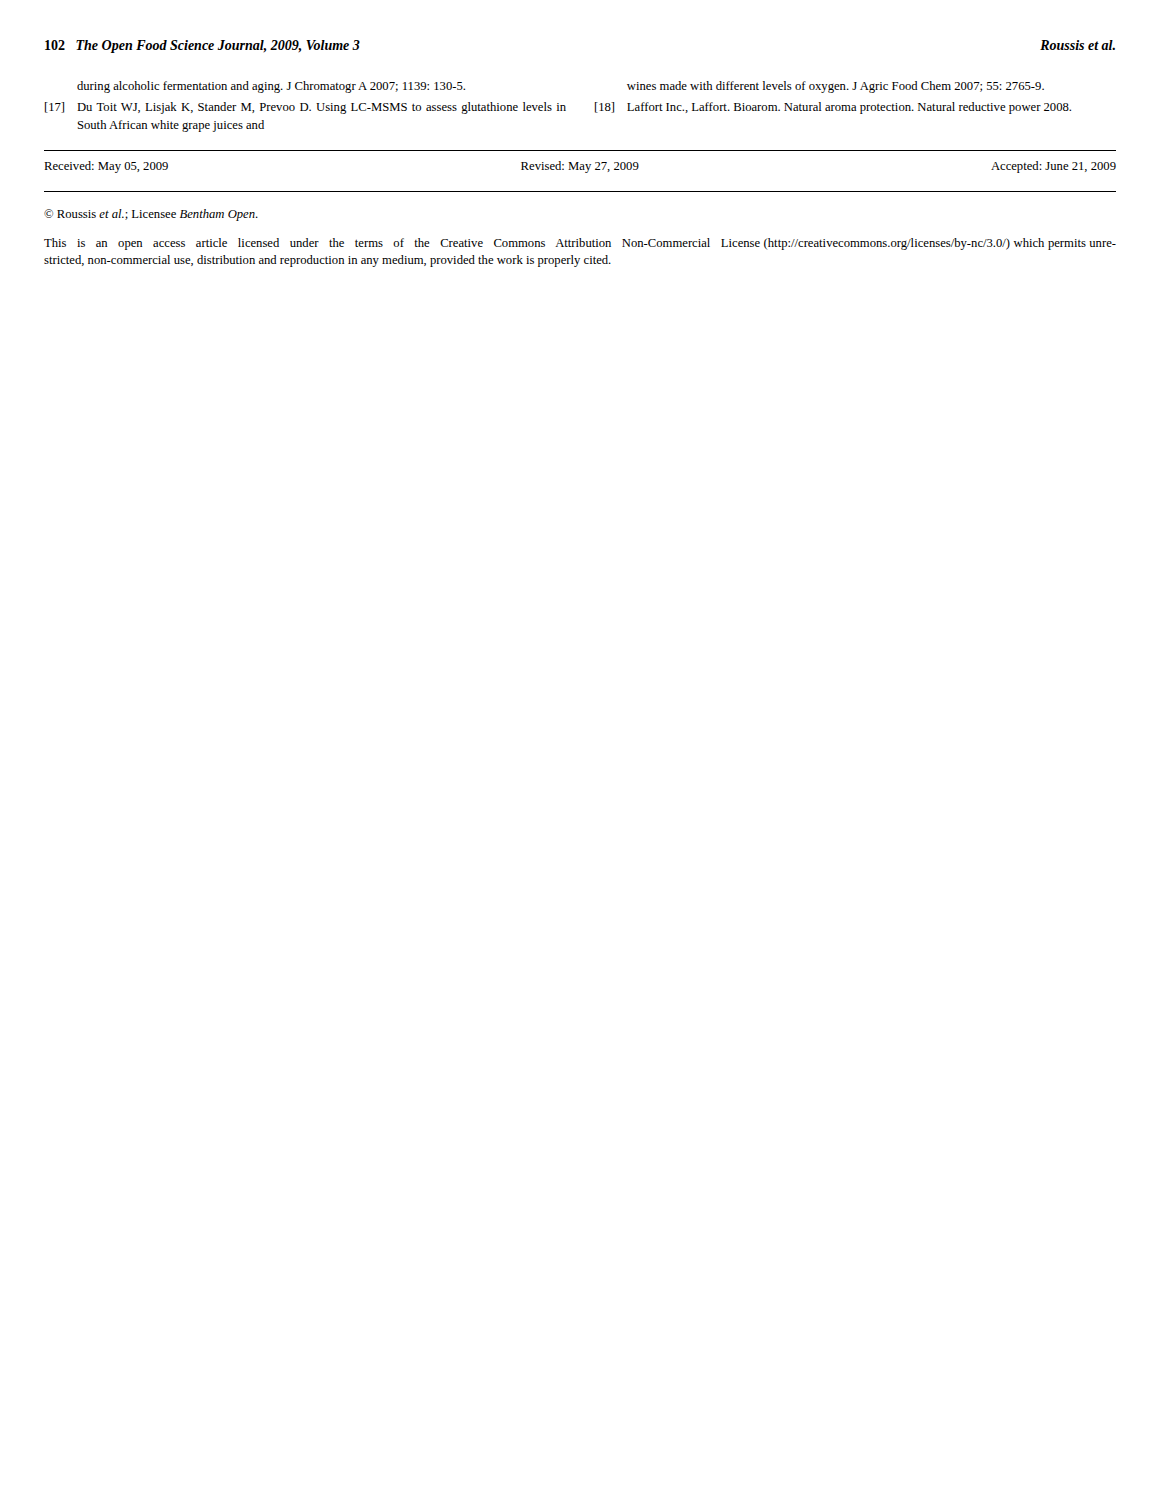102 The Open Food Science Journal, 2009, Volume 3
Roussis et al.
during alcoholic fermentation and aging. J Chromatogr A 2007; 1139: 130-5.
[17] Du Toit WJ, Lisjak K, Stander M, Prevoo D. Using LC-MSMS to assess glutathione levels in South African white grape juices and
wines made with different levels of oxygen. J Agric Food Chem 2007; 55: 2765-9.
[18] Laffort Inc., Laffort. Bioarom. Natural aroma protection. Natural reductive power 2008.
Received: May 05, 2009 Revised: May 27, 2009 Accepted: June 21, 2009
© Roussis et al.; Licensee Bentham Open.
This is an open access article licensed under the terms of the Creative Commons Attribution Non-Commercial License (http://creativecommons.org/licenses/by-nc/3.0/) which permits unrestricted, non-commercial use, distribution and reproduction in any medium, provided the work is properly cited.